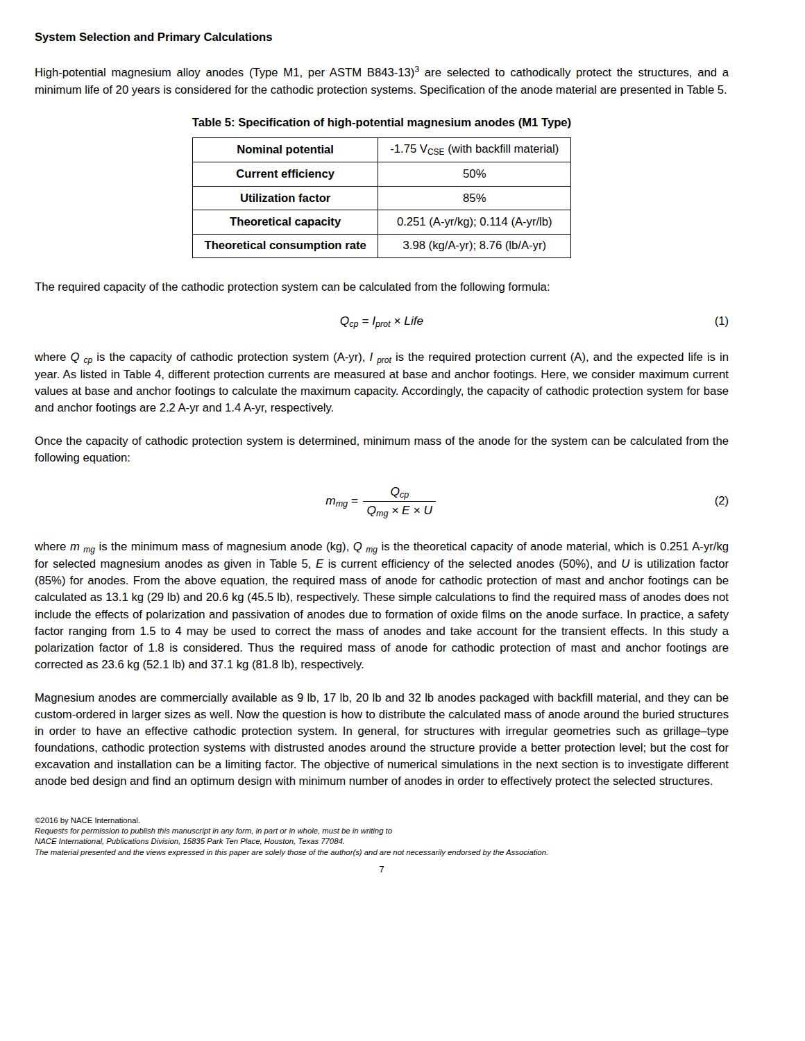System Selection and Primary Calculations
High-potential magnesium alloy anodes (Type M1, per ASTM B843-13)3 are selected to cathodically protect the structures, and a minimum life of 20 years is considered for the cathodic protection systems. Specification of the anode material are presented in Table 5.
Table 5: Specification of high-potential magnesium anodes (M1 Type)
| Nominal potential | -1.75 V CSE (with backfill material) |
| Current efficiency | 50% |
| Utilization factor | 85% |
| Theoretical capacity | 0.251 (A-yr/kg); 0.114 (A-yr/lb) |
| Theoretical consumption rate | 3.98 (kg/A-yr); 8.76 (lb/A-yr) |
The required capacity of the cathodic protection system can be calculated from the following formula:
Qcp = Iprot × Life (1)
where Q cp is the capacity of cathodic protection system (A-yr), I prot is the required protection current (A), and the expected life is in year. As listed in Table 4, different protection currents are measured at base and anchor footings. Here, we consider maximum current values at base and anchor footings to calculate the maximum capacity. Accordingly, the capacity of cathodic protection system for base and anchor footings are 2.2 A-yr and 1.4 A-yr, respectively.
Once the capacity of cathodic protection system is determined, minimum mass of the anode for the system can be calculated from the following equation:
mmg = Qcp Qmg × E × U (2)
where m mg is the minimum mass of magnesium anode (kg), Q mg is the theoretical capacity of anode material, which is 0.251 A-yr/kg for selected magnesium anodes as given in Table 5, E is current efficiency of the selected anodes (50%), and U is utilization factor (85%) for anodes. From the above equation, the required mass of anode for cathodic protection of mast and anchor footings can be calculated as 13.1 kg (29 lb) and 20.6 kg (45.5 lb), respectively. These simple calculations to find the required mass of anodes does not include the effects of polarization and passivation of anodes due to formation of oxide films on the anode surface. In practice, a safety factor ranging from 1.5 to 4 may be used to correct the mass of anodes and take account for the transient effects. In this study a polarization factor of 1.8 is considered. Thus the required mass of anode for cathodic protection of mast and anchor footings are corrected as 23.6 kg (52.1 lb) and 37.1 kg (81.8 lb), respectively.
Magnesium anodes are commercially available as 9 lb, 17 lb, 20 lb and 32 lb anodes packaged with backfill material, and they can be custom-ordered in larger sizes as well. Now the question is how to distribute the calculated mass of anode around the buried structures in order to have an effective cathodic protection system. In general, for structures with irregular geometries such as grillage–type foundations, cathodic protection systems with distrusted anodes around the structure provide a better protection level; but the cost for excavation and installation can be a limiting factor. The objective of numerical simulations in the next section is to investigate different anode bed design and find an optimum design with minimum number of anodes in order to effectively protect the selected structures.
©2016 by NACE International.
Requests for permission to publish this manuscript in any form, in part or in whole, must be in writing to
NACE International, Publications Division, 15835 Park Ten Place, Houston, Texas 77084.
The material presented and the views expressed in this paper are solely those of the author(s) and are not necessarily endorsed by the Association.
7